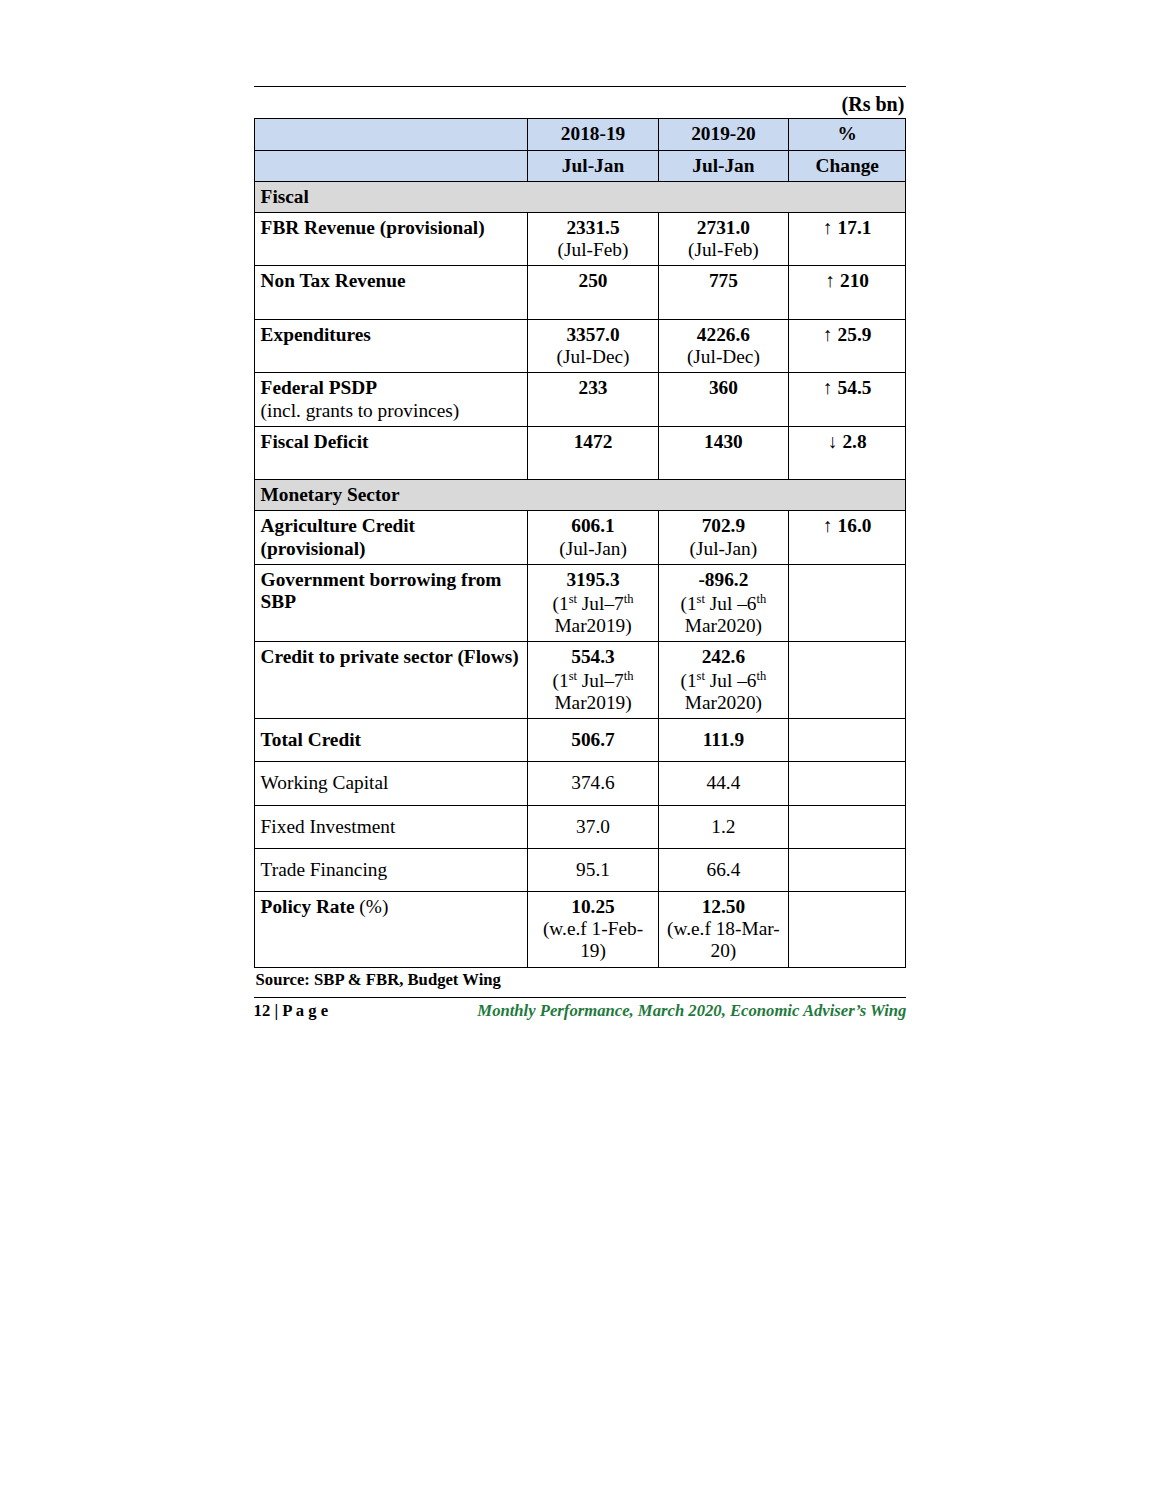(Rs bn)
| | 2018-19 | 2019-20 | % |
| | Jul-Jan | Jul-Jan | Change |
| Fiscal |
| FBR Revenue (provisional) | 2331.5 (Jul-Feb) | 2731.0 (Jul-Feb) | ↑ 17.1 |
| Non Tax Revenue | 250 | 775 | ↑ 210 |
| Expenditures | 3357.0 (Jul-Dec) | 4226.6 (Jul-Dec) | ↑ 25.9 |
| Federal PSDP (incl. grants to provinces) | 233 | 360 | ↑ 54.5 |
| Fiscal Deficit | 1472 | 1430 | ↓ 2.8 |
| Monetary Sector |
| Agriculture Credit (provisional) | 606.1 (Jul-Jan) | 702.9 (Jul-Jan) | ↑ 16.0 |
| Government borrowing from SBP | 3195.3 (1 st Jul–7 th Mar2019) | -896.2 (1 st Jul –6 th Mar2020) | |
| Credit to private sector (Flows) | 554.3 (1 st Jul–7 th Mar2019) | 242.6 (1 st Jul –6 th Mar2020) | |
| Total Credit | 506.7 | 111.9 | |
| Working Capital | 374.6 | 44.4 | |
| Fixed Investment | 37.0 | 1.2 | |
| Trade Financing | 95.1 | 66.4 | |
| Policy Rate (%) | 10.25 (w.e.f 1-Feb-19) | 12.50 (w.e.f 18-Mar-20) | |
Source: SBP & FBR, Budget Wing
12 | P a g e
Monthly Performance, March 2020, Economic Adviser’s Wing